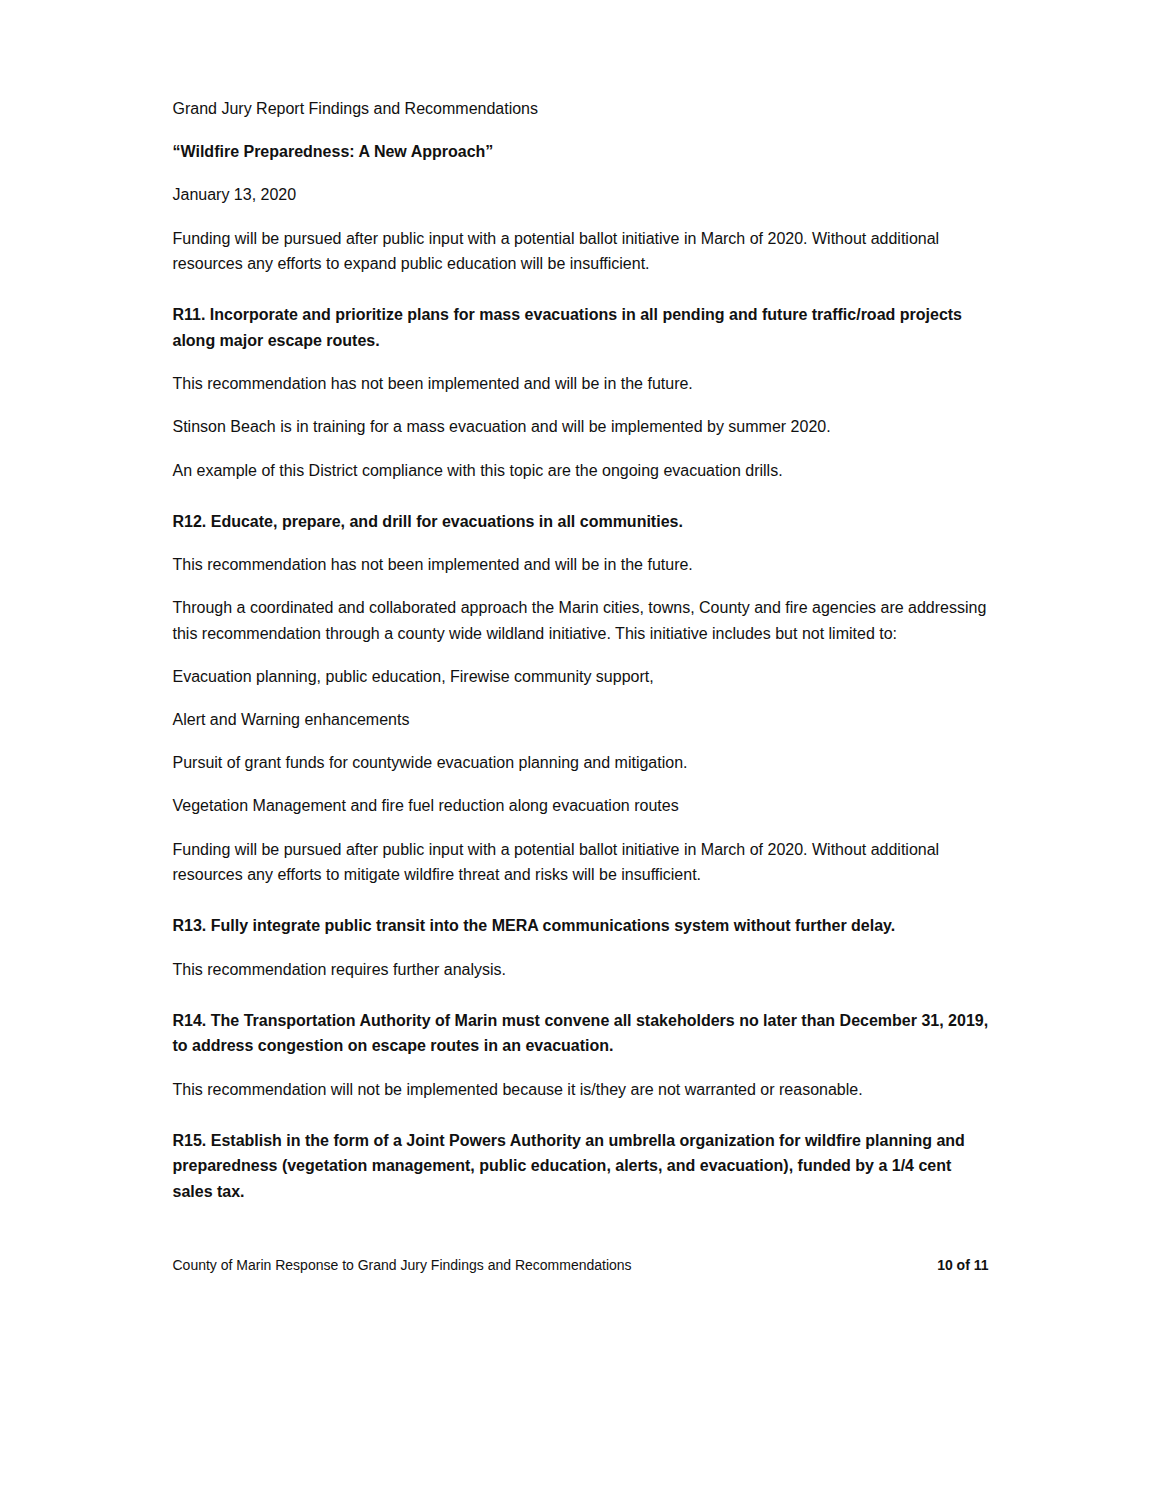Grand Jury Report Findings and Recommendations
“Wildfire Preparedness: A New Approach”
January 13, 2020
Funding will be pursued after public input with a potential ballot initiative in March of 2020. Without additional resources any efforts to expand public education will be insufficient.
R11. Incorporate and prioritize plans for mass evacuations in all pending and future traffic/road projects along major escape routes.
This recommendation has not been implemented and will be in the future.
Stinson Beach is in training for a mass evacuation and will be implemented by summer 2020.
An example of this District compliance with this topic are the ongoing evacuation drills.
R12. Educate, prepare, and drill for evacuations in all communities.
This recommendation has not been implemented and will be in the future.
Through a coordinated and collaborated approach the Marin cities, towns, County and fire agencies are addressing this recommendation through a county wide wildland initiative. This initiative includes but not limited to:
Evacuation planning, public education, Firewise community support,
Alert and Warning enhancements
Pursuit of grant funds for countywide evacuation planning and mitigation.
Vegetation Management and fire fuel reduction along evacuation routes
Funding will be pursued after public input with a potential ballot initiative in March of 2020. Without additional resources any efforts to mitigate wildfire threat and risks will be insufficient.
R13. Fully integrate public transit into the MERA communications system without further delay.
This recommendation requires further analysis.
R14. The Transportation Authority of Marin must convene all stakeholders no later than December 31, 2019, to address congestion on escape routes in an evacuation.
This recommendation will not be implemented because it is/they are not warranted or reasonable.
R15. Establish in the form of a Joint Powers Authority an umbrella organization for wildfire planning and preparedness (vegetation management, public education, alerts, and evacuation), funded by a 1/4 cent sales tax.
County of Marin Response to Grand Jury Findings and Recommendations 10 of 11